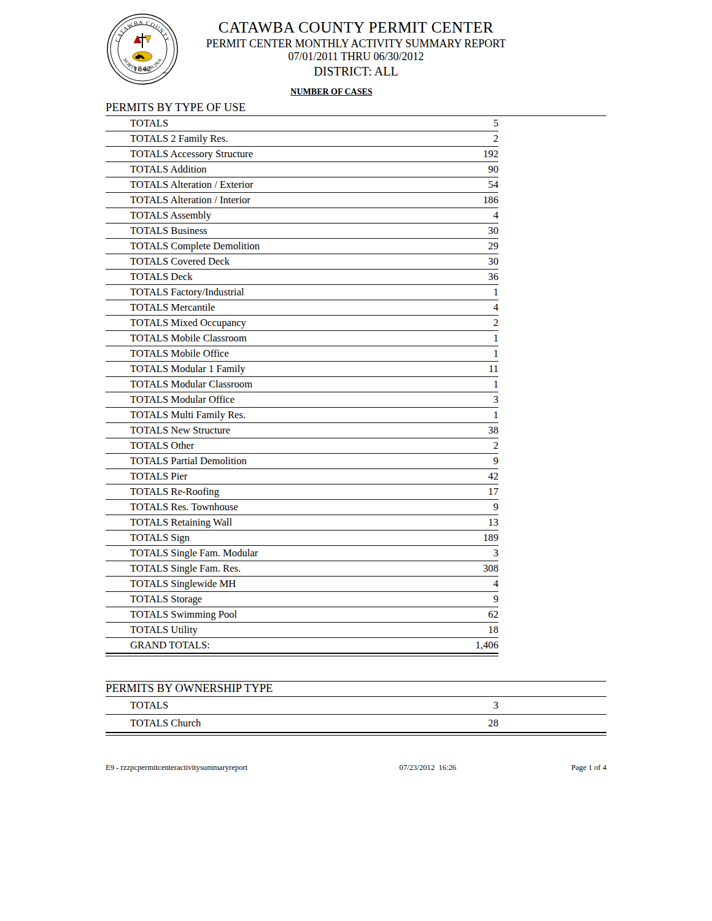CATAWBA COUNTY NORTH CAROLINA 1842 SM
CATAWBA COUNTY PERMIT CENTER
PERMIT CENTER MONTHLY ACTIVITY SUMMARY REPORT
07/01/2011 THRU 06/30/2012
DISTRICT: ALL
NUMBER OF CASES
PERMITS BY TYPE OF USE
| TOTALS | 5 | |
| TOTALS 2 Family Res. | 2 | |
| TOTALS Accessory Structure | 192 | |
| TOTALS Addition | 90 | |
| TOTALS Alteration / Exterior | 54 | |
| TOTALS Alteration / Interior | 186 | |
| TOTALS Assembly | 4 | |
| TOTALS Business | 30 | |
| TOTALS Complete Demolition | 29 | |
| TOTALS Covered Deck | 30 | |
| TOTALS Deck | 36 | |
| TOTALS Factory/Industrial | 1 | |
| TOTALS Mercantile | 4 | |
| TOTALS Mixed Occupancy | 2 | |
| TOTALS Mobile Classroom | 1 | |
| TOTALS Mobile Office | 1 | |
| TOTALS Modular 1 Family | 11 | |
| TOTALS Modular Classroom | 1 | |
| TOTALS Modular Office | 3 | |
| TOTALS Multi Family Res. | 1 | |
| TOTALS New Structure | 38 | |
| TOTALS Other | 2 | |
| TOTALS Partial Demolition | 9 | |
| TOTALS Pier | 42 | |
| TOTALS Re-Roofing | 17 | |
| TOTALS Res. Townhouse | 9 | |
| TOTALS Retaining Wall | 13 | |
| TOTALS Sign | 189 | |
| TOTALS Single Fam. Modular | 3 | |
| TOTALS Single Fam. Res. | 308 | |
| TOTALS Singlewide MH | 4 | |
| TOTALS Storage | 9 | |
| TOTALS Swimming Pool | 62 | |
| TOTALS Utility | 18 | |
| GRAND TOTALS: | 1,406 | |
PERMITS BY OWNERSHIP TYPE
| TOTALS | 3 | |
| TOTALS Church | 28 | |
E9 - rzzpcpermitcenteractivitysummaryreport
07/23/2012 16:26
Page 1 of 4